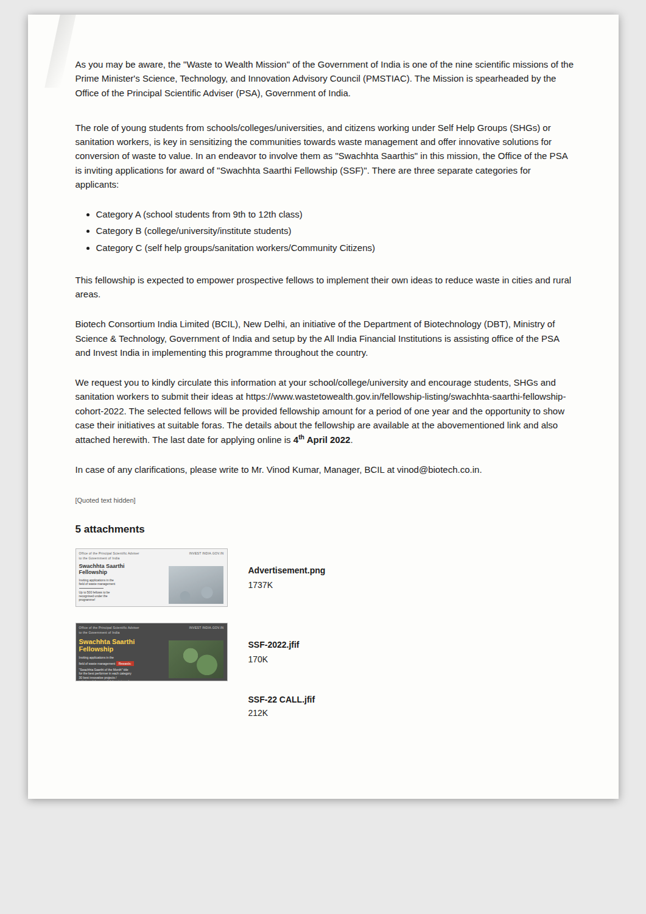As you may be aware, the "Waste to Wealth Mission" of the Government of India is one of the nine scientific missions of the Prime Minister's Science, Technology, and Innovation Advisory Council (PMSTIAC). The Mission is spearheaded by the Office of the Principal Scientific Adviser (PSA), Government of India.
The role of young students from schools/colleges/universities, and citizens working under Self Help Groups (SHGs) or sanitation workers, is key in sensitizing the communities towards waste management and offer innovative solutions for conversion of waste to value. In an endeavor to involve them as "Swachhta Saarthis" in this mission, the Office of the PSA is inviting applications for award of "Swachhta Saarthi Fellowship (SSF)". There are three separate categories for applicants:
Category A (school students from 9th to 12th class)
Category B (college/university/institute students)
Category C (self help groups/sanitation workers/Community Citizens)
This fellowship is expected to empower prospective fellows to implement their own ideas to reduce waste in cities and rural areas.
Biotech Consortium India Limited (BCIL), New Delhi, an initiative of the Department of Biotechnology (DBT), Ministry of Science & Technology, Government of India and setup by the All India Financial Institutions is assisting office of the PSA and Invest India in implementing this programme throughout the country.
We request you to kindly circulate this information at your school/college/university and encourage students, SHGs and sanitation workers to submit their ideas at https://www.wastetowealth.gov.in/fellowship-listing/swachhta-saarthi-fellowship-cohort-2022. The selected fellows will be provided fellowship amount for a period of one year and the opportunity to show case their initiatives at suitable foras. The details about the fellowship are available at the abovementioned link and also attached herewith. The last date for applying online is 4th April 2022.
In case of any clarifications, please write to Mr. Vinod Kumar, Manager, BCIL at vinod@biotech.co.in.
[Quoted text hidden]
5 attachments
Office of the Principal Scientific Adviser
to the Government of India INVEST INDIA.GOV.IN
Swachhta Saarthi
Fellowship
Inviting applications in the
field of waste management
Up to 500 fellows to be
recognised under the
programme!
Advertisement.png 1737K
Office of the Principal Scientific Adviser
to the Government of India INVEST INDIA.GOV.IN
Swachhta Saarthi
Fellowship
Inviting applications in the
field of waste management
Rewards:
"Swachhta Saarthi of the Month" title
for the best performer in each category
30 best innovative projects /
initiatives / demo models/ prototypes/
reports will be recognised under the
programme at the year-end
SSF-2022.jfif 170K
SSF-22 CALL.jfif
212K